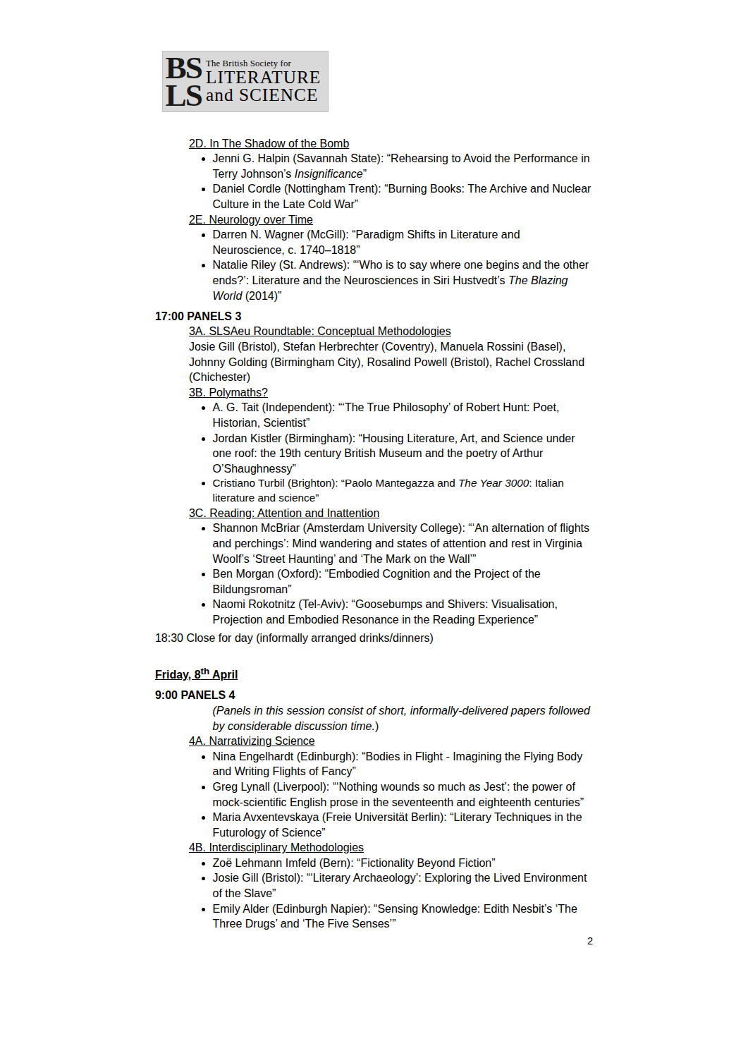BS
LS
The British Society for
LITERATURE
and SCIENCE
2D. In The Shadow of the Bomb
Jenni G. Halpin (Savannah State): “Rehearsing to Avoid the Performance in Terry Johnson’s Insignificance”
Daniel Cordle (Nottingham Trent): “Burning Books: The Archive and Nuclear Culture in the Late Cold War”
2E. Neurology over Time
Darren N. Wagner (McGill): “Paradigm Shifts in Literature and Neuroscience, c. 1740–1818”
Natalie Riley (St. Andrews): “‘Who is to say where one begins and the other ends?’: Literature and the Neurosciences in Siri Hustvedt’s The Blazing World (2014)”
17:00 PANELS 3
3A. SLSAeu Roundtable: Conceptual Methodologies
Josie Gill (Bristol), Stefan Herbrechter (Coventry), Manuela Rossini (Basel), Johnny Golding (Birmingham City), Rosalind Powell (Bristol), Rachel Crossland (Chichester)
3B. Polymaths?
A. G. Tait (Independent): “‘The True Philosophy’ of Robert Hunt: Poet, Historian, Scientist”
Jordan Kistler (Birmingham): “Housing Literature, Art, and Science under one roof: the 19th century British Museum and the poetry of Arthur O’Shaughnessy”
Cristiano Turbil (Brighton): “Paolo Mantegazza and The Year 3000: Italian literature and science”
3C. Reading: Attention and Inattention
Shannon McBriar (Amsterdam University College): “‘An alternation of flights and perchings’: Mind wandering and states of attention and rest in Virginia Woolf’s ‘Street Haunting’ and ‘The Mark on the Wall’”
Ben Morgan (Oxford): “Embodied Cognition and the Project of the Bildungsroman”
Naomi Rokotnitz (Tel-Aviv): “Goosebumps and Shivers: Visualisation, Projection and Embodied Resonance in the Reading Experience”
18:30 Close for day (informally arranged drinks/dinners)
Friday, 8th April
9:00 PANELS 4
(Panels in this session consist of short, informally-delivered papers followed by considerable discussion time.)
4A. Narrativizing Science
Nina Engelhardt (Edinburgh): “Bodies in Flight - Imagining the Flying Body and Writing Flights of Fancy”
Greg Lynall (Liverpool): “‘Nothing wounds so much as Jest’: the power of mock-scientific English prose in the seventeenth and eighteenth centuries”
Maria Avxentevskaya (Freie Universität Berlin): “Literary Techniques in the Futurology of Science”
4B. Interdisciplinary Methodologies
Zoë Lehmann Imfeld (Bern): “Fictionality Beyond Fiction”
Josie Gill (Bristol): “‘Literary Archaeology’: Exploring the Lived Environment of the Slave”
Emily Alder (Edinburgh Napier): “Sensing Knowledge: Edith Nesbit’s ‘The Three Drugs’ and ‘The Five Senses’”
2